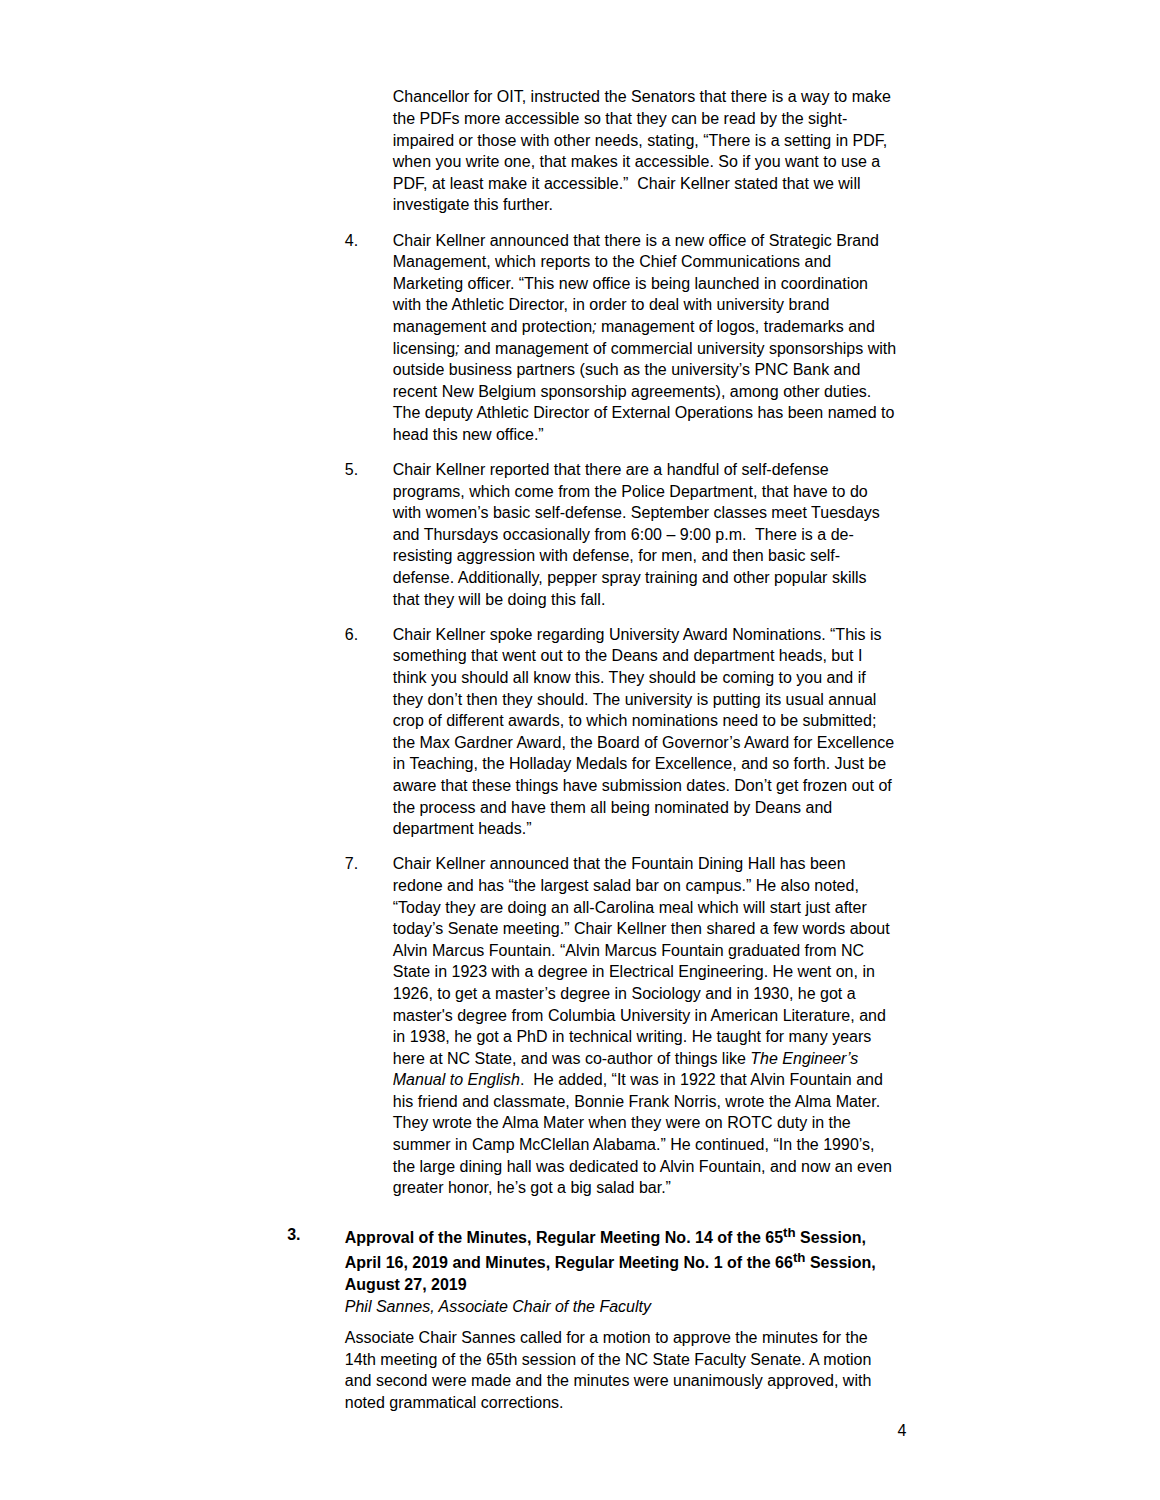Chancellor for OIT, instructed the Senators that there is a way to make the PDFs more accessible so that they can be read by the sight-impaired or those with other needs, stating, “There is a setting in PDF, when you write one, that makes it accessible. So if you want to use a PDF, at least make it accessible.” Chair Kellner stated that we will investigate this further.
4.
Chair Kellner announced that there is a new office of Strategic Brand Management, which reports to the Chief Communications and Marketing officer. “This new office is being launched in coordination with the Athletic Director, in order to deal with university brand management and protection; management of logos, trademarks and licensing; and management of commercial university sponsorships with outside business partners (such as the university’s PNC Bank and recent New Belgium sponsorship agreements), among other duties. The deputy Athletic Director of External Operations has been named to head this new office.”
5.
Chair Kellner reported that there are a handful of self-defense programs, which come from the Police Department, that have to do with women’s basic self-defense. September classes meet Tuesdays and Thursdays occasionally from 6:00 – 9:00 p.m. There is a de-resisting aggression with defense, for men, and then basic self-defense. Additionally, pepper spray training and other popular skills that they will be doing this fall.
6.
Chair Kellner spoke regarding University Award Nominations. “This is something that went out to the Deans and department heads, but I think you should all know this. They should be coming to you and if they don’t then they should. The university is putting its usual annual crop of different awards, to which nominations need to be submitted; the Max Gardner Award, the Board of Governor’s Award for Excellence in Teaching, the Holladay Medals for Excellence, and so forth. Just be aware that these things have submission dates. Don’t get frozen out of the process and have them all being nominated by Deans and department heads.”
7.
Chair Kellner announced that the Fountain Dining Hall has been redone and has “the largest salad bar on campus.” He also noted, “Today they are doing an all-Carolina meal which will start just after today’s Senate meeting.” Chair Kellner then shared a few words about Alvin Marcus Fountain. “Alvin Marcus Fountain graduated from NC State in 1923 with a degree in Electrical Engineering. He went on, in 1926, to get a master’s degree in Sociology and in 1930, he got a master's degree from Columbia University in American Literature, and in 1938, he got a PhD in technical writing. He taught for many years here at NC State, and was co-author of things like The Engineer’s Manual to English. He added, “It was in 1922 that Alvin Fountain and his friend and classmate, Bonnie Frank Norris, wrote the Alma Mater. They wrote the Alma Mater when they were on ROTC duty in the summer in Camp McClellan Alabama.” He continued, “In the 1990’s, the large dining hall was dedicated to Alvin Fountain, and now an even greater honor, he’s got a big salad bar.”
3.
Approval of the Minutes, Regular Meeting No. 14 of the 65th Session, April 16, 2019 and Minutes, Regular Meeting No. 1 of the 66th Session, August 27, 2019
Phil Sannes, Associate Chair of the Faculty
Associate Chair Sannes called for a motion to approve the minutes for the 14th meeting of the 65th session of the NC State Faculty Senate. A motion and second were made and the minutes were unanimously approved, with noted grammatical corrections.
4